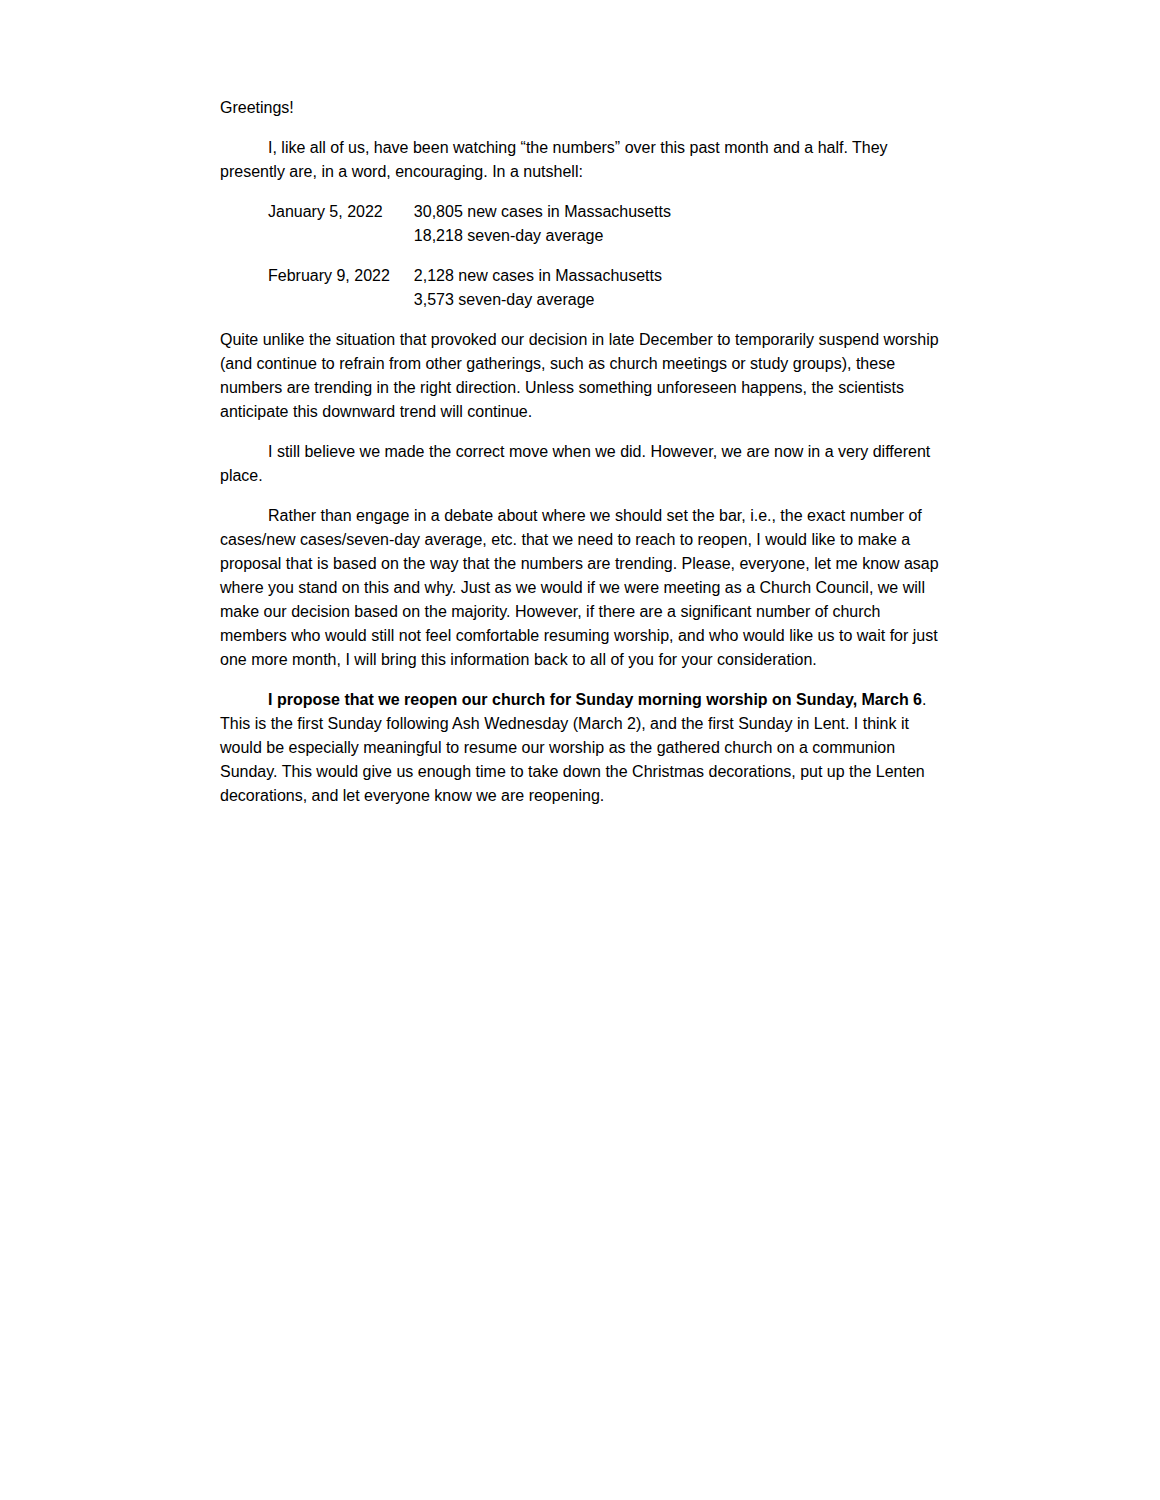Greetings!
I, like all of us, have been watching “the numbers” over this past month and a half. They presently are, in a word, encouraging. In a nutshell:
| January 5, 2022 | 30,805 new cases in Massachusetts 18,218 seven-day average |
| February 9, 2022 | 2,128 new cases in Massachusetts 3,573 seven-day average |
Quite unlike the situation that provoked our decision in late December to temporarily suspend worship (and continue to refrain from other gatherings, such as church meetings or study groups), these numbers are trending in the right direction. Unless something unforeseen happens, the scientists anticipate this downward trend will continue.
I still believe we made the correct move when we did. However, we are now in a very different place.
Rather than engage in a debate about where we should set the bar, i.e., the exact number of cases/new cases/seven-day average, etc. that we need to reach to reopen, I would like to make a proposal that is based on the way that the numbers are trending. Please, everyone, let me know asap where you stand on this and why. Just as we would if we were meeting as a Church Council, we will make our decision based on the majority. However, if there are a significant number of church members who would still not feel comfortable resuming worship, and who would like us to wait for just one more month, I will bring this information back to all of you for your consideration.
I propose that we reopen our church for Sunday morning worship on Sunday, March 6. This is the first Sunday following Ash Wednesday (March 2), and the first Sunday in Lent. I think it would be especially meaningful to resume our worship as the gathered church on a communion Sunday. This would give us enough time to take down the Christmas decorations, put up the Lenten decorations, and let everyone know we are reopening.